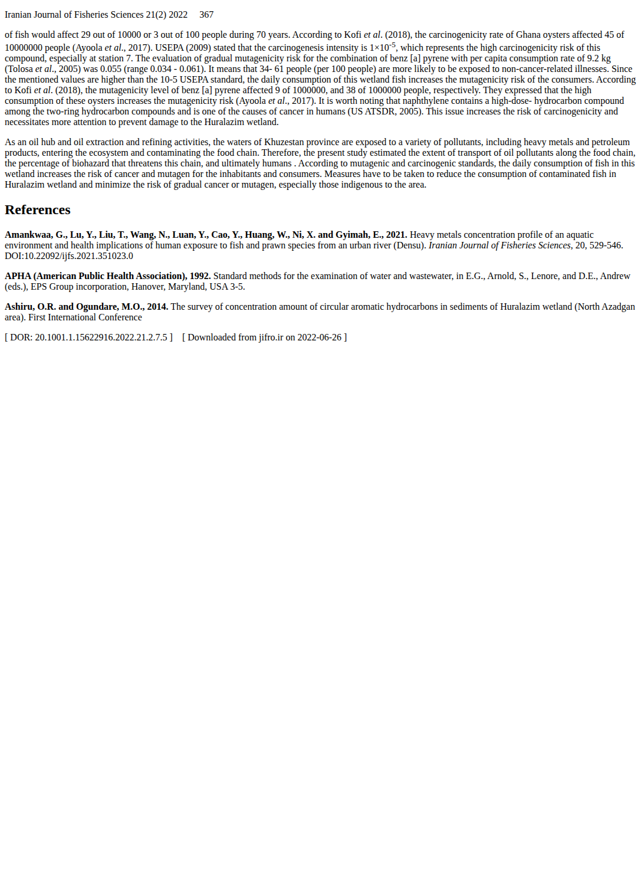Iranian Journal of Fisheries Sciences 21(2) 2022 367
of fish would affect 29 out of 10000 or 3 out of 100 people during 70 years. According to Kofi et al. (2018), the carcinogenicity rate of Ghana oysters affected 45 of 10000000 people (Ayoola et al., 2017). USEPA (2009) stated that the carcinogenesis intensity is 1×10-5, which represents the high carcinogenicity risk of this compound, especially at station 7. The evaluation of gradual mutagenicity risk for the combination of benz [a] pyrene with per capita consumption rate of 9.2 kg (Tolosa et al., 2005) was 0.055 (range 0.034 - 0.061). It means that 34- 61 people (per 100 people) are more likely to be exposed to non-cancer-related illnesses. Since the mentioned values are higher than the 10-5 USEPA standard, the daily consumption of this wetland fish increases the mutagenicity risk of the consumers. According to Kofi et al. (2018), the mutagenicity level of benz [a] pyrene affected 9 of 1000000, and 38 of 1000000 people, respectively. They expressed that the high consumption of these oysters increases the mutagenicity risk (Ayoola et al., 2017). It is worth noting that naphthylene contains a high-dose- hydrocarbon compound among the two-ring hydrocarbon compounds and is one of the causes of cancer in humans (US ATSDR, 2005). This issue increases the risk of carcinogenicity and necessitates more attention to prevent damage to the Huralazim wetland.
As an oil hub and oil extraction and refining activities, the waters of Khuzestan province are exposed to a variety of pollutants, including heavy metals and petroleum products, entering the ecosystem and contaminating the food chain. Therefore, the present study estimated the extent of transport of oil pollutants along the food chain, the percentage of biohazard that threatens this chain, and ultimately humans . According to mutagenic and carcinogenic standards, the daily consumption of fish in this wetland increases the risk of cancer and mutagen for the inhabitants and consumers. Measures have to be taken to reduce the consumption of contaminated fish in Huralazim wetland and minimize the risk of gradual cancer or mutagen, especially those indigenous to the area.
References
Amankwaa, G., Lu, Y., Liu, T., Wang, N., Luan, Y., Cao, Y., Huang, W., Ni, X. and Gyimah, E., 2021. Heavy metals concentration profile of an aquatic environment and health implications of human exposure to fish and prawn species from an urban river (Densu). Iranian Journal of Fisheries Sciences, 20, 529-546. DOI:10.22092/ijfs.2021.351023.0
APHA (American Public Health Association), 1992. Standard methods for the examination of water and wastewater, in E.G., Arnold, S., Lenore, and D.E., Andrew (eds.), EPS Group incorporation, Hanover, Maryland, USA 3-5.
Ashiru, O.R. and Ogundare, M.O., 2014. The survey of concentration amount of circular aromatic hydrocarbons in sediments of Huralazim wetland (North Azadgan area). First International Conference
[ DOR: 20.1001.1.15622916.2022.21.2.7.5 ] [ Downloaded from jifro.ir on 2022-06-26 ]